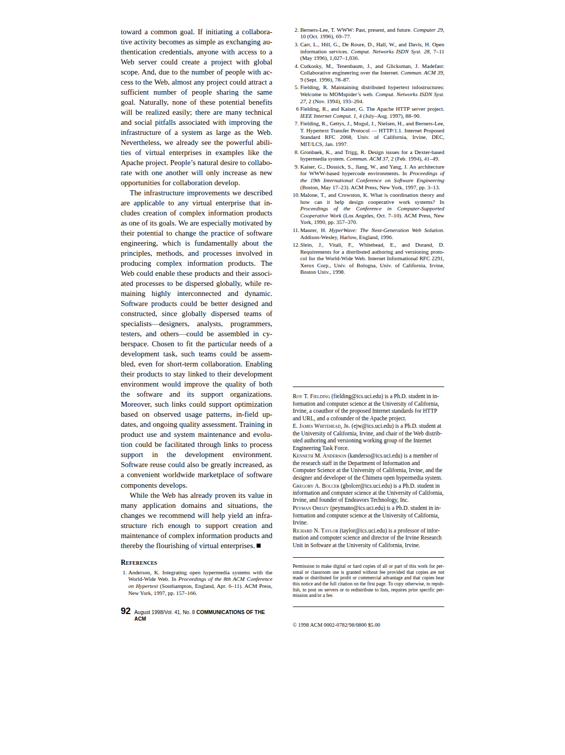toward a common goal. If initiating a collaborative activity becomes as simple as exchanging authentication credentials, anyone with access to a Web server could create a project with global scope. And, due to the number of people with access to the Web, almost any project could attract a sufficient number of people sharing the same goal. Naturally, none of these potential benefits will be realized easily; there are many technical and social pitfalls associated with improving the infrastructure of a system as large as the Web. Nevertheless, we already see the powerful abilities of virtual enterprises in examples like the Apache project. People’s natural desire to collaborate with one another will only increase as new opportunities for collaboration develop.
The infrastructure improvements we described are applicable to any virtual enterprise that includes creation of complex information products as one of its goals. We are especially motivated by their potential to change the practice of software engineering, which is fundamentally about the principles, methods, and processes involved in producing complex information products. The Web could enable these products and their associated processes to be dispersed globally, while remaining highly interconnected and dynamic. Software products could be better designed and constructed, since globally dispersed teams of specialists—designers, analysts, programmers, testers, and others—could be assembled in cyberspace. Chosen to fit the particular needs of a development task, such teams could be assembled, even for short-term collaboration. Enabling their products to stay linked to their development environment would improve the quality of both the software and its support organizations. Moreover, such links could support optimization based on observed usage patterns, in-field updates, and ongoing quality assessment. Training in product use and system maintenance and evolution could be facilitated through links to process support in the development environment. Software reuse could also be greatly increased, as a convenient worldwide marketplace of software components develops.
While the Web has already proven its value in many application domains and situations, the changes we recommend will help yield an infrastructure rich enough to support creation and maintenance of complex information products and thereby the flourishing of virtual enterprises.C
References
1. Anderson, K. Integrating open hypermedia systems with the World-Wide Web. In Proceedings of the 8th ACM Conference on Hypertext (Southampton, England, Apr. 6–11). ACM Press, New York, 1997, pp. 157–166.
92
August 1998/Vol. 41, No. 8 COMMUNICATIONS OF THE ACM
2. Berners-Lee, T. WWW: Past, present, and future. Computer 29, 10 (Oct. 1996), 69–77.
3. Carr, L., Hill, G., De Roure, D., Hall, W., and Davis, H. Open information services. Comput. Networks ISDN Syst. 28, 7–11 (May 1996), 1,027–1,036.
4. Cutkosky, M., Tenenbaum, J., and Glicksman, J. Madefast: Collaborative engineering over the Internet. Commun. ACM 39, 9 (Sept. 1996), 78–87.
5. Fielding, R. Maintaining distributed hypertext infostructures: Welcome to MOMspider’s web. Comput. Networks ISDN Syst. 27, 2 (Nov. 1994), 193–204.
6 Fielding, R., and Kaiser, G. The Apache HTTP server project. IEEE Internet Comput. 1, 4 (July–Aug. 1997), 88–90.
7. Fielding, R., Gettys, J., Mogul, J., Nielsen, H., and Berners-Lee, T. Hypertext Transfer Protocol — HTTP/1.1. Internet Proposed Standard RFC 2068, Univ. of California, Irvine, DEC, MIT/LCS, Jan. 1997.
8. Gronbaek, K., and Trigg, R. Design issues for a Dexter-based hypermedia system. Commun. ACM 37, 2 (Feb. 1994), 41–49.
9. Kaiser, G., Dossick, S., Jiang, W., and Yang, J. An architecture for WWW-based hypercode environments. In Proceedings of the 19th International Conference on Software Engineering (Boston, May 17–23). ACM Press, New York, 1997, pp. 3–13.
10. Malone, T., and Crowston, K. What is coordination theory and how can it help design cooperative work systems? In Proceedings of the Conference in Computer-Supported Cooperative Work (Los Angeles, Oct. 7–10). ACM Press, New York, 1990, pp. 357–370.
11. Maurer, H. HyperWave: The Next-Generation Web Solution. Addison-Wesley, Harlow, England, 1996.
12. Slein, J., Vitali, F., Whitehead, E., and Durand, D. Requirements for a distributed authoring and versioning protocol for the World-Wide Web. Internet Informational RFC 2291, Xerox Corp., Univ. of Bologna, Univ. of California, Irvine, Boston Univ., 1998.
Roy T. Fielding (fielding@ics.uci.edu) is a Ph.D. student in information and computer science at the University of California, Irvine, a coauthor of the proposed Internet standards for HTTP and URL, and a cofounder of the Apache project.
E. James Whitehead, Jr. (ejw@ics.uci.edu) is a Ph.D. student at the University of California, Irvine, and chair of the Web distributed authoring and versioning working group of the Internet Engineering Task Force.
Kenneth M. Anderson (kanderso@ics.uci.edu) is a member of the research staff in the Department of Information and Computer Science at the University of California, Irvine, and the designer and developer of the Chimera open hypermedia system.
Gregory A. Bolcer (gbolcer@ics.uci.edu) is a Ph.D. student in information and computer science at the University of California, Irvine, and founder of Endeavors Technology, Inc.
Peyman Oreizy (peymano@ics.uci.edu) is a Ph.D. student in information and computer science at the University of California, Irvine.
Richard N. Taylor (taylor@ics.uci.edu) is a professor of information and computer science and director of the Irvine Research Unit in Software at the University of California, Irvine.
Permission to make digital or hard copies of all or part of this work for personal or classroom use is granted without fee provided that copies are not made or distributed for profit or commercial advantage and that copies bear this notice and the full citation on the first page. To copy otherwise, to republish, to post on servers or to redistribute to lists, requires prior specific permission and/or a fee.
© 1998 ACM 0002-0782/98/0800 $5.00